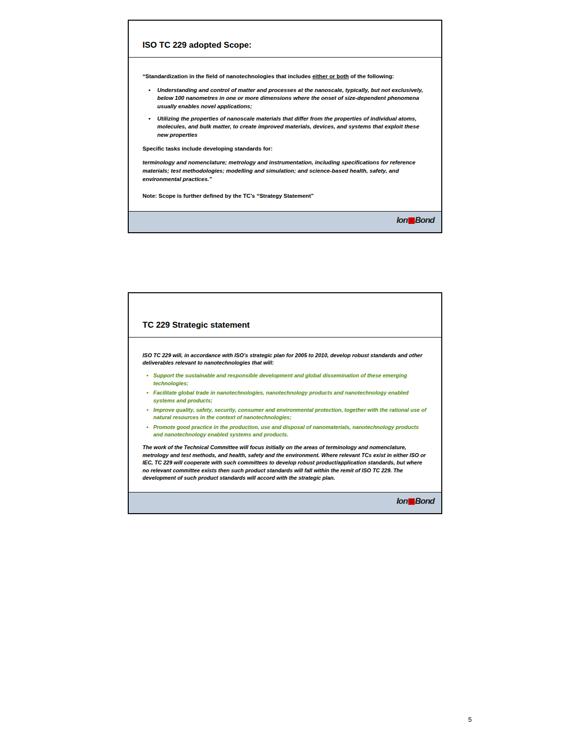ISO TC 229 adopted Scope:
“Standardization in the field of nanotechnologies that includes either or both of the following:
Understanding and control of matter and processes at the nanoscale, typically, but not exclusively, below 100 nanometres in one or more dimensions where the onset of size-dependent phenomena usually enables novel applications;
Utilizing the properties of nanoscale materials that differ from the properties of individual atoms, molecules, and bulk matter, to create improved materials, devices, and systems that exploit these new properties
Specific tasks include developing standards for:
terminology and nomenclature; metrology and instrumentation, including specifications for reference materials; test methodologies; modelling and simulation; and science-based health, safety, and environmental practices.”
Note: Scope is further defined by the TC’s “Strategy Statement”
Ion Bond
TC 229 Strategic statement
ISO TC 229 will, in accordance with ISO’s strategic plan for 2005 to 2010, develop robust standards and other deliverables relevant to nanotechnologies that will:
Support the sustainable and responsible development and global dissemination of these emerging technologies;
Facilitate global trade in nanotechnologies, nanotechnology products and nanotechnology enabled systems and products;
Improve quality, safety, security, consumer and environmental protection, together with the rational use of natural resources in the context of nanotechnologies;
Promote good practice in the production, use and disposal of nanomaterials, nanotechnology products and nanotechnology enabled systems and products.
The work of the Technical Committee will focus initially on the areas of terminology and nomenclature, metrology and test methods, and health, safety and the environment. Where relevant TCs exist in either ISO or IEC, TC 229 will cooperate with such committees to develop robust product/application standards, but where no relevant committee exists then such product standards will fall within the remit of ISO TC 229. The development of such product standards will accord with the strategic plan.
Ion Bond
5